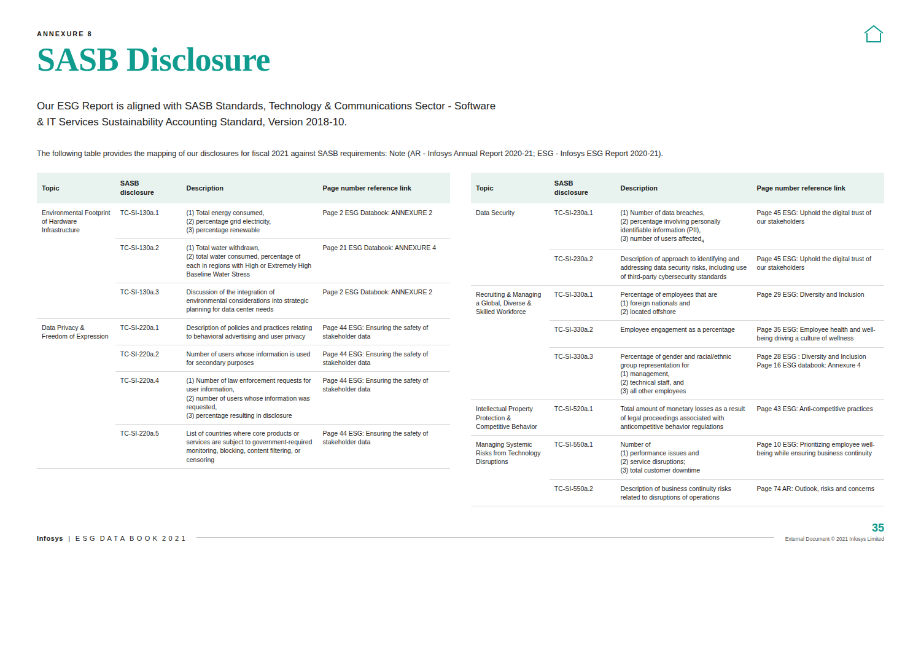ANNEXURE 8
SASB Disclosure
Our ESG Report is aligned with SASB Standards, Technology & Communications Sector - Software & IT Services Sustainability Accounting Standard, Version 2018-10.
The following table provides the mapping of our disclosures for fiscal 2021 against SASB requirements: Note (AR - Infosys Annual Report 2020-21; ESG - Infosys ESG Report 2020-21).
| Topic | SASB disclosure | Description | Page number reference link |
| --- | --- | --- | --- |
| Environmental Footprint of Hardware Infrastructure | TC-SI-130a.1 | (1) Total energy consumed, (2) percentage grid electricity, (3) percentage renewable | Page 2 ESG Databook: ANNEXURE 2 |
| TC-SI-130a.2 | (1) Total water withdrawn, (2) total water consumed, percentage of each in regions with High or Extremely High Baseline Water Stress | Page 21 ESG Databook: ANNEXURE 4 |
| TC-SI-130a.3 | Discussion of the integration of environmental considerations into strategic planning for data center needs | Page 2 ESG Databook: ANNEXURE 2 |
| Data Privacy & Freedom of Expression | TC-SI-220a.1 | Description of policies and practices relating to behavioral advertising and user privacy | Page 44 ESG: Ensuring the safety of stakeholder data |
| TC-SI-220a.2 | Number of users whose information is used for secondary purposes | Page 44 ESG: Ensuring the safety of stakeholder data |
| TC-SI-220a.4 | (1) Number of law enforcement requests for user information, (2) number of users whose information was requested, (3) percentage resulting in disclosure | Page 44 ESG: Ensuring the safety of stakeholder data |
| TC-SI-220a.5 | List of countries where core products or services are subject to government-required monitoring, blocking, content filtering, or censoring | Page 44 ESG: Ensuring the safety of stakeholder data |
| Topic | SASB disclosure | Description | Page number reference link |
| --- | --- | --- | --- |
| Data Security | TC-SI-230a.1 | (1) Number of data breaches, (2) percentage involving personally identifiable information (PII), (3) number of users affected 4 | Page 45 ESG: Uphold the digital trust of our stakeholders |
| TC-SI-230a.2 | Description of approach to identifying and addressing data security risks, including use of third-party cybersecurity standards | Page 45 ESG: Uphold the digital trust of our stakeholders |
| Recruiting & Managing a Global, Diverse & Skilled Workforce | TC-SI-330a.1 | Percentage of employees that are (1) foreign nationals and (2) located offshore | Page 29 ESG: Diversity and Inclusion |
| TC-SI-330a.2 | Employee engagement as a percentage | Page 35 ESG: Employee health and well-being driving a culture of wellness |
| TC-SI-330a.3 | Percentage of gender and racial/ethnic group representation for (1) management, (2) technical staff, and (3) all other employees | Page 28 ESG : Diversity and Inclusion Page 16 ESG databook: Annexure 4 |
| Intellectual Property Protection & Competitive Behavior | TC-SI-520a.1 | Total amount of monetary losses as a result of legal proceedings associated with anticompetitive behavior regulations | Page 43 ESG: Anti-competitive practices |
| Managing Systemic Risks from Technology Disruptions | TC-SI-550a.1 | Number of (1) performance issues and (2) service disruptions; (3) total customer downtime | Page 10 ESG: Prioritizing employee well-being while ensuring business continuity |
| TC-SI-550a.2 | Description of business continuity risks related to disruptions of operations | Page 74 AR: Outlook, risks and concerns |
Infosys | E S G D A T A B O O K 2 0 2 1
35
External Document © 2021 Infosys Limited